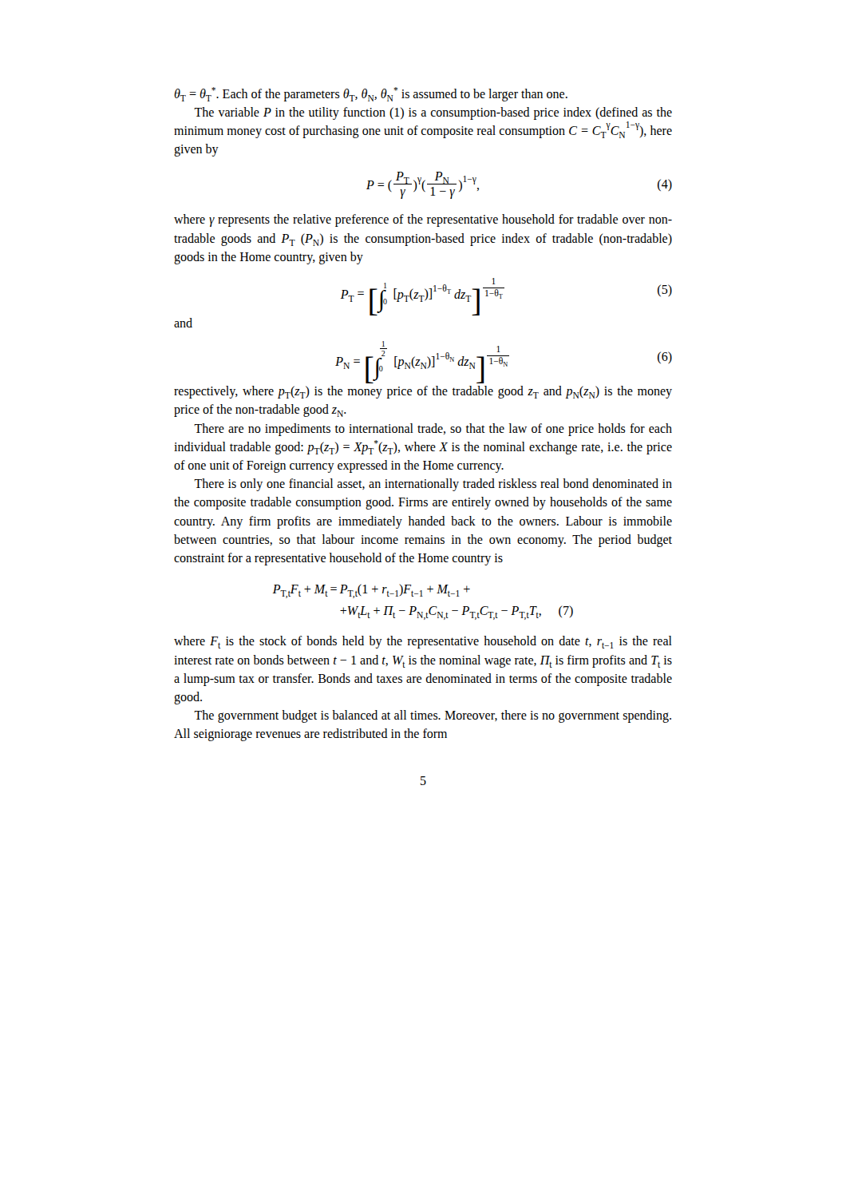θT = θT*. Each of the parameters θT, θN, θN* is assumed to be larger than one.
The variable P in the utility function (1) is a consumption-based price index (defined as the minimum money cost of purchasing one unit of composite real consumption C = CTγ CN1−γ), here given by
P = (PT γ)γ(PN 1 − γ)1−γ, (4)
where γ represents the relative preference of the representative household for tradable over non-tradable goods and PT (PN) is the consumption-based price index of tradable (non-tradable) goods in the Home country, given by
PT = [∫10 [pT(zT)]1−θT dzT] 11−θT (5)
and
PN = [∫120 [pN(zN)]1−θN dzN] 11−θN (6)
respectively, where pT(zT) is the money price of the tradable good zT and pN(zN) is the money price of the non-tradable good zN.
There are no impediments to international trade, so that the law of one price holds for each individual tradable good: pT(zT) = XpT*(zT), where X is the nominal exchange rate, i.e. the price of one unit of Foreign currency expressed in the Home currency.
There is only one financial asset, an internationally traded riskless real bond denominated in the composite tradable consumption good. Firms are entirely owned by households of the same country. Any firm profits are immediately handed back to the owners. Labour is immobile between countries, so that labour income remains in the own economy. The period budget constraint for a representative household of the Home country is
| P T,t F t + M t | = | P T,t (1 + r t−1 ) F t−1 + M t−1 + | |
| | | + W t L t + Π t − P N,t C N,t − P T,t C T,t − P T,t T t , | (7) |
where Ft is the stock of bonds held by the representative household on date t, rt−1 is the real interest rate on bonds between t − 1 and t, Wt is the nominal wage rate, Πt is firm profits and Tt is a lump-sum tax or transfer. Bonds and taxes are denominated in terms of the composite tradable good.
The government budget is balanced at all times. Moreover, there is no government spending. All seigniorage revenues are redistributed in the form
5